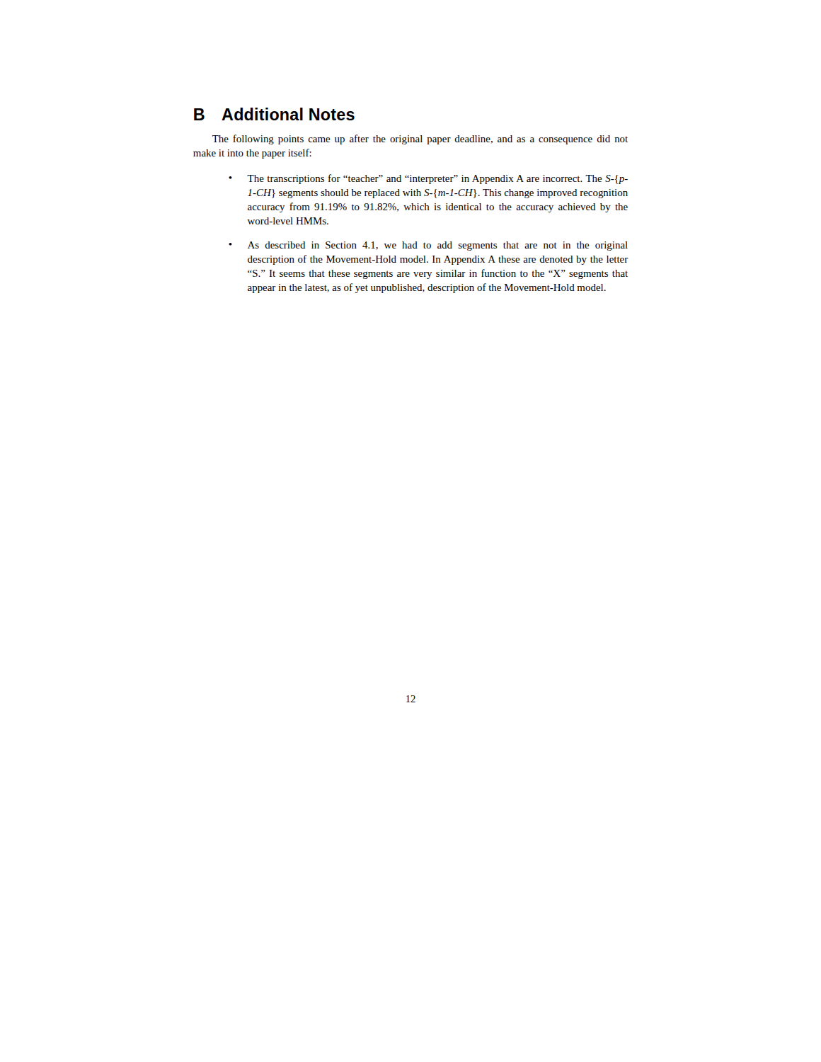BAdditional Notes
The following points came up after the original paper deadline, and as a consequence did not make it into the paper itself:
The transcriptions for “teacher” and “interpreter” in Appendix A are incorrect. The S-{p-1-CH} segments should be replaced with S-{m-1-CH}. This change improved recognition accuracy from 91.19% to 91.82%, which is identical to the accuracy achieved by the word-level HMMs.
As described in Section 4.1, we had to add segments that are not in the original description of the Movement-Hold model. In Appendix A these are denoted by the letter “S.” It seems that these segments are very similar in function to the “X” segments that appear in the latest, as of yet unpublished, description of the Movement-Hold model.
12